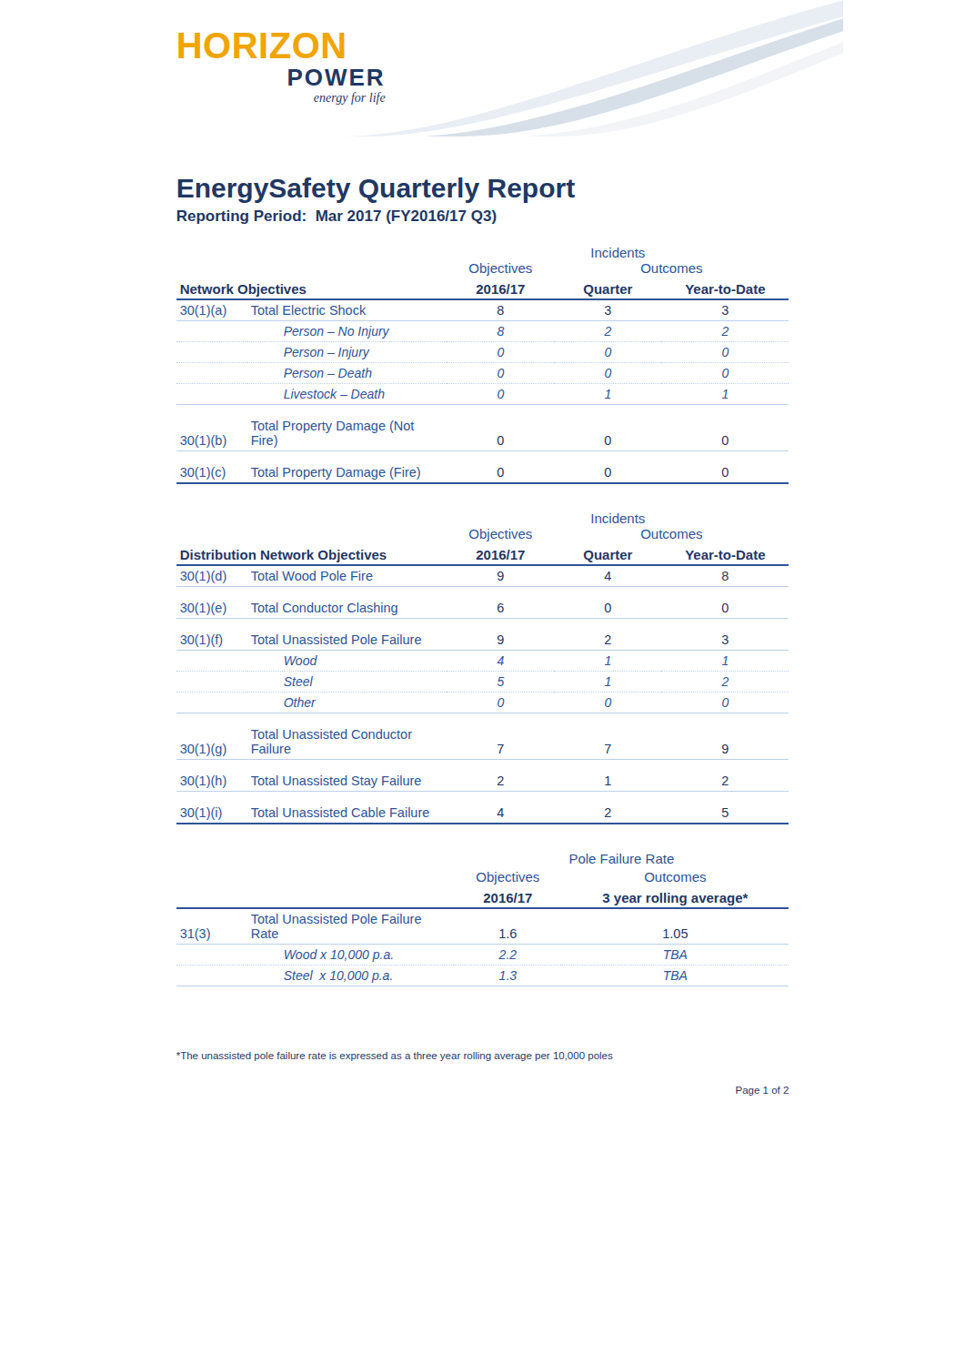HORIZON
POWER
energy for life
EnergySafety Quarterly Report
Reporting Period: Mar 2017 (FY2016/17 Q3)
| | | Incidents |
| --- | --- | --- |
| | | Objectives | Outcomes |
| Network Objectives | 2016/17 | Quarter | Year-to-Date |
| 30(1)(a) | Total Electric Shock | 8 | 3 | 3 |
| | Person – No Injury | 8 | 2 | 2 |
| | Person – Injury | 0 | 0 | 0 |
| | Person – Death | 0 | 0 | 0 |
| | Livestock – Death | 0 | 1 | 1 |
| 30(1)(b) | Total Property Damage (Not Fire) | 0 | 0 | 0 |
| 30(1)(c) | Total Property Damage (Fire) | 0 | 0 | 0 |
| | | Incidents |
| --- | --- | --- |
| | | Objectives | Outcomes |
| Distribution Network Objectives | 2016/17 | Quarter | Year-to-Date |
| 30(1)(d) | Total Wood Pole Fire | 9 | 4 | 8 |
| 30(1)(e) | Total Conductor Clashing | 6 | 0 | 0 |
| 30(1)(f) | Total Unassisted Pole Failure | 9 | 2 | 3 |
| | Wood | 4 | 1 | 1 |
| | Steel | 5 | 1 | 2 |
| | Other | 0 | 0 | 0 |
| 30(1)(g) | Total Unassisted Conductor Failure | 7 | 7 | 9 |
| 30(1)(h) | Total Unassisted Stay Failure | 2 | 1 | 2 |
| 30(1)(i) | Total Unassisted Cable Failure | 4 | 2 | 5 |
| | | Pole Failure Rate |
| --- | --- | --- |
| | | Objectives | Outcomes |
| | 2016/17 | 3 year rolling average* |
| 31(3) | Total Unassisted Pole Failure Rate | 1.6 | 1.05 |
| | Wood x 10,000 p.a. | 2.2 | TBA |
| | Steel x 10,000 p.a. | 1.3 | TBA |
*The unassisted pole failure rate is expressed as a three year rolling average per 10,000 poles
Page 1 of 2